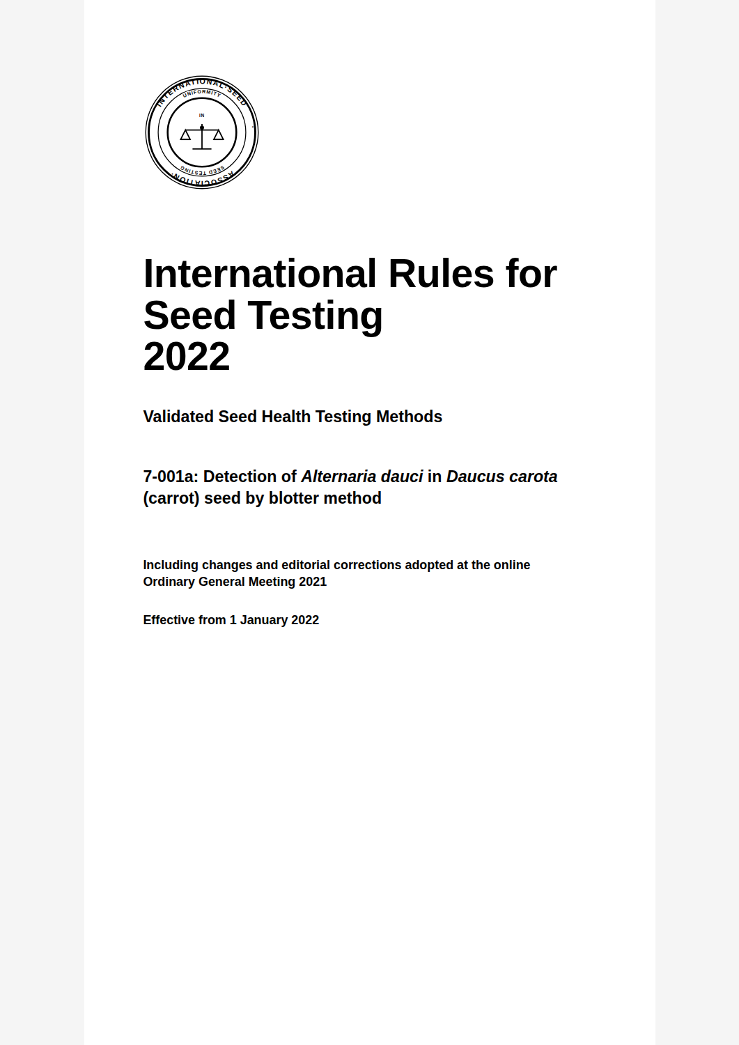INTERNATIONAL·SEED ASSOCIATION· · UNIFORMITY SEED TESTING IN
International Rules for Seed Testing2022
Validated Seed Health Testing Methods
7-001a: Detection of Alternaria dauci in Daucus carota (carrot) seed by blotter method
Including changes and editorial corrections adopted at the online Ordinary General Meeting 2021
Effective from 1 January 2022